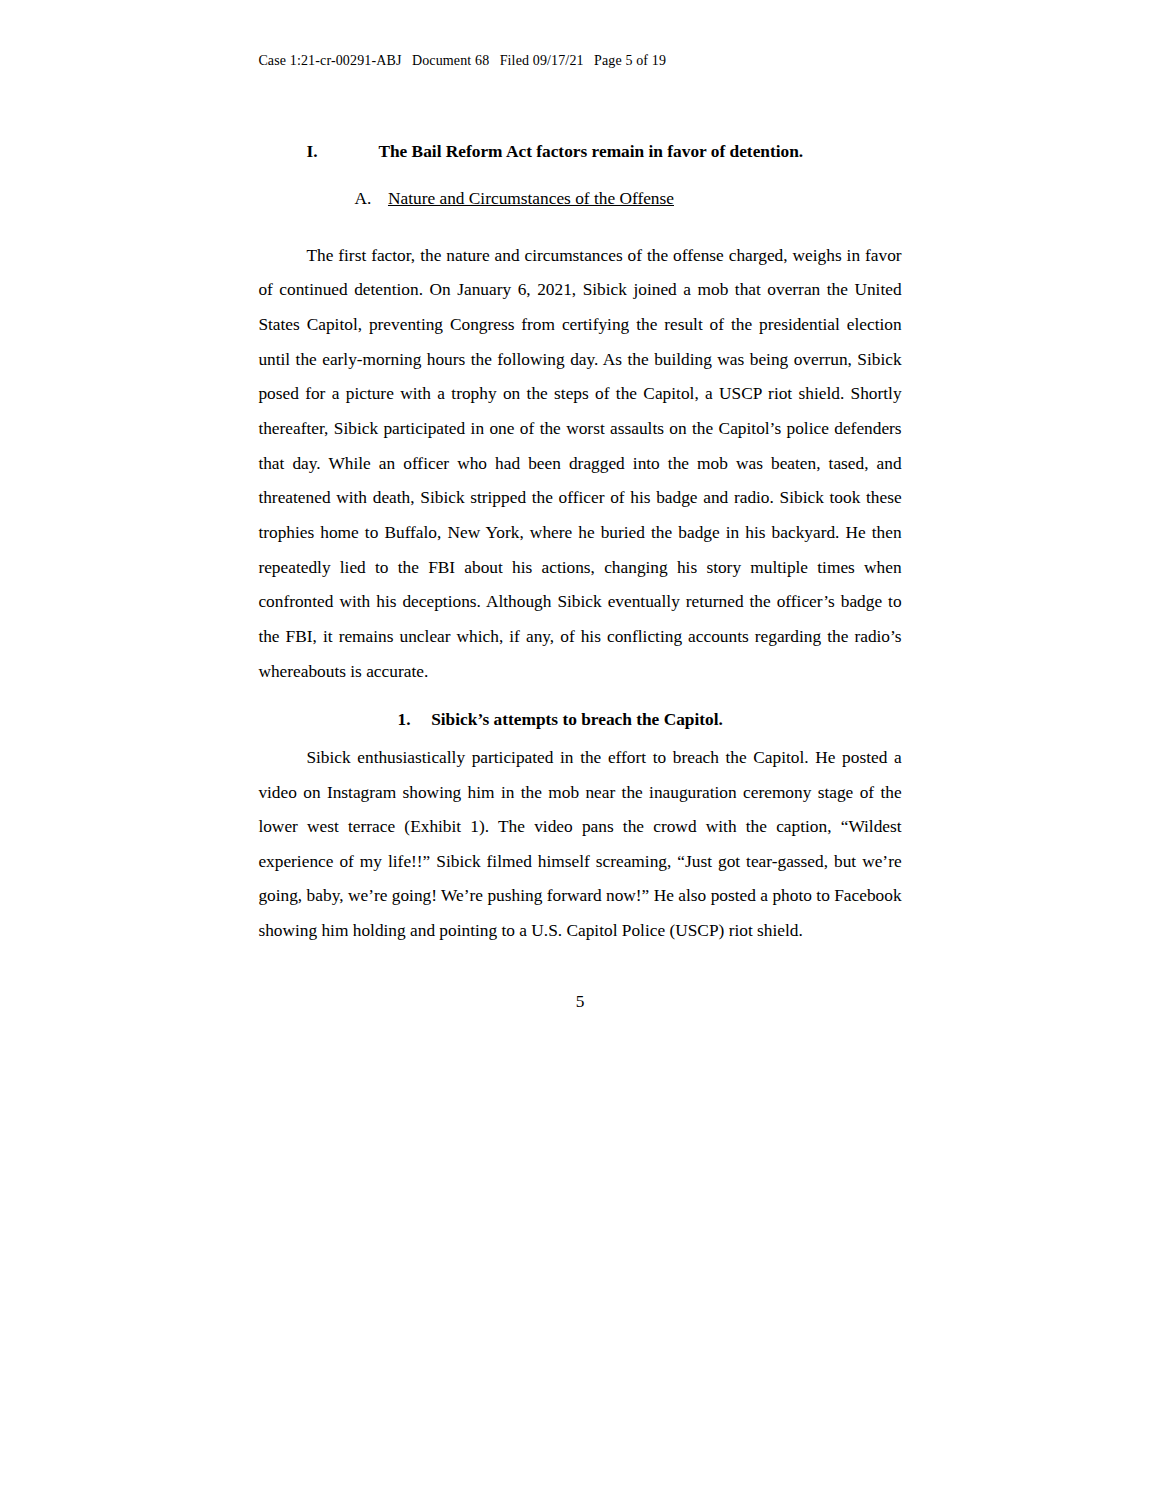Case 1:21-cr-00291-ABJ Document 68 Filed 09/17/21 Page 5 of 19
I. The Bail Reform Act factors remain in favor of detention.
A. Nature and Circumstances of the Offense
The first factor, the nature and circumstances of the offense charged, weighs in favor of continued detention. On January 6, 2021, Sibick joined a mob that overran the United States Capitol, preventing Congress from certifying the result of the presidential election until the early-morning hours the following day. As the building was being overrun, Sibick posed for a picture with a trophy on the steps of the Capitol, a USCP riot shield. Shortly thereafter, Sibick participated in one of the worst assaults on the Capitol’s police defenders that day. While an officer who had been dragged into the mob was beaten, tased, and threatened with death, Sibick stripped the officer of his badge and radio. Sibick took these trophies home to Buffalo, New York, where he buried the badge in his backyard. He then repeatedly lied to the FBI about his actions, changing his story multiple times when confronted with his deceptions. Although Sibick eventually returned the officer’s badge to the FBI, it remains unclear which, if any, of his conflicting accounts regarding the radio’s whereabouts is accurate.
1. Sibick’s attempts to breach the Capitol.
Sibick enthusiastically participated in the effort to breach the Capitol. He posted a video on Instagram showing him in the mob near the inauguration ceremony stage of the lower west terrace (Exhibit 1). The video pans the crowd with the caption, “Wildest experience of my life!!” Sibick filmed himself screaming, “Just got tear-gassed, but we’re going, baby, we’re going! We’re pushing forward now!” He also posted a photo to Facebook showing him holding and pointing to a U.S. Capitol Police (USCP) riot shield.
5